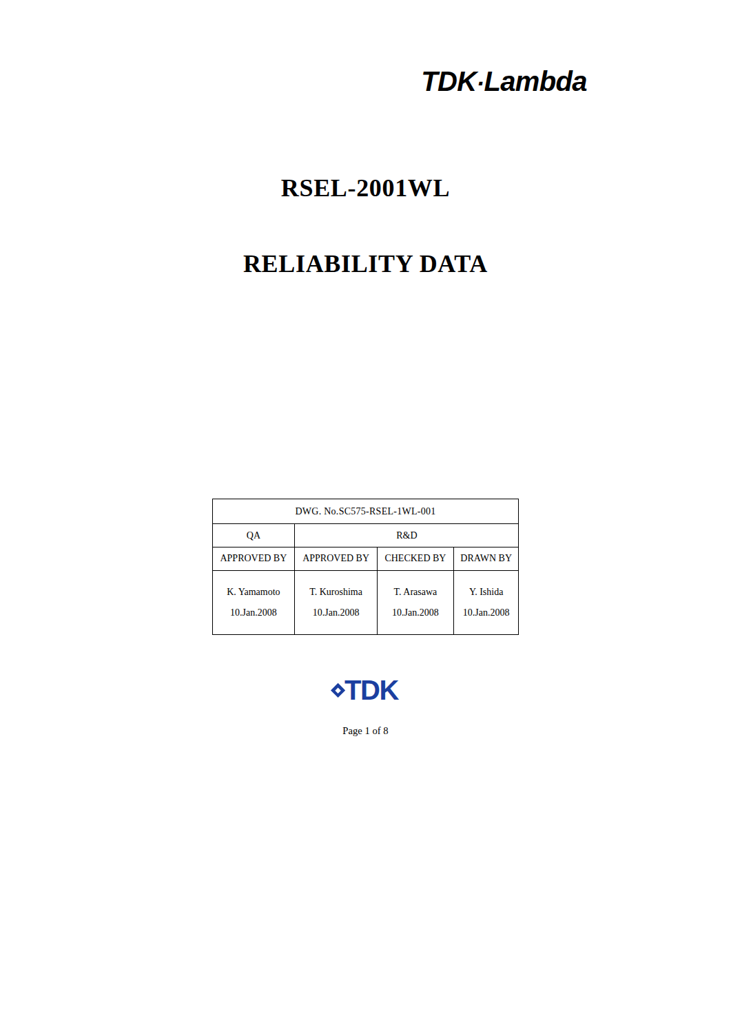TDK·Lambda
RSEL-2001WL
RELIABILITY DATA
| DWG. No.SC575-RSEL-1WL-001 |
| QA | R&D |
| APPROVED BY | APPROVED BY | CHECKED BY | DRAWN BY |
| K. Yamamoto 10.Jan.2008 | T. Kuroshima 10.Jan.2008 | T. Arasawa 10.Jan.2008 | Y. Ishida 10.Jan.2008 |
TDK
Page 1 of 8